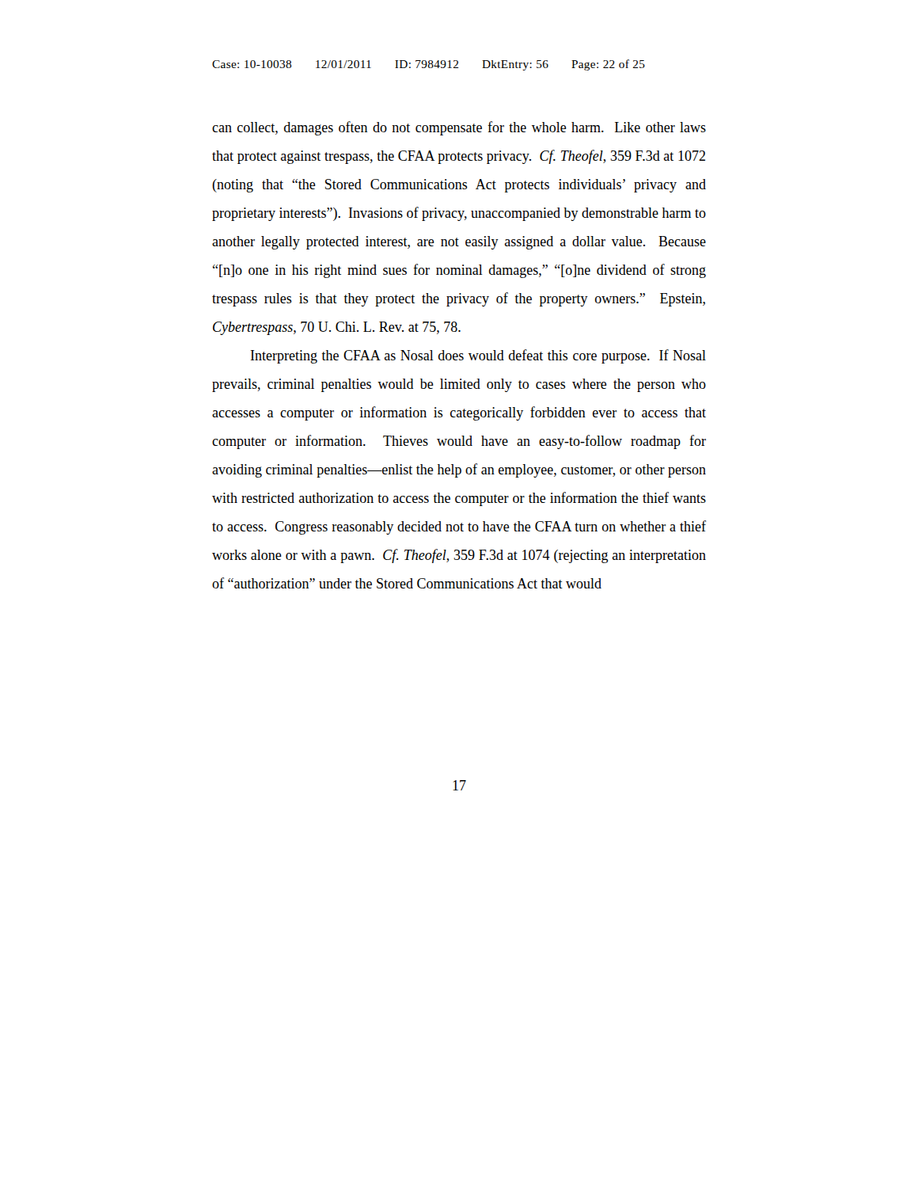Case: 10-1003812/01/2011 ID: 7984912 DktEntry: 56 Page: 22 of 25
can collect, damages often do not compensate for the whole harm. Like other laws that protect against trespass, the CFAA protects privacy. Cf. Theofel, 359 F.3d at 1072 (noting that “the Stored Communications Act protects individuals’ privacy and proprietary interests”). Invasions of privacy, unaccompanied by demonstrable harm to another legally protected interest, are not easily assigned a dollar value. Because “[n]o one in his right mind sues for nominal damages,” “[o]ne dividend of strong trespass rules is that they protect the privacy of the property owners.” Epstein, Cybertrespass, 70 U. Chi. L. Rev. at 75, 78.
Interpreting the CFAA as Nosal does would defeat this core purpose. If Nosal prevails, criminal penalties would be limited only to cases where the person who accesses a computer or information is categorically forbidden ever to access that computer or information. Thieves would have an easy-to-follow roadmap for avoiding criminal penalties—enlist the help of an employee, customer, or other person with restricted authorization to access the computer or the information the thief wants to access. Congress reasonably decided not to have the CFAA turn on whether a thief works alone or with a pawn. Cf. Theofel, 359 F.3d at 1074 (rejecting an interpretation of “authorization” under the Stored Communications Act that would
17